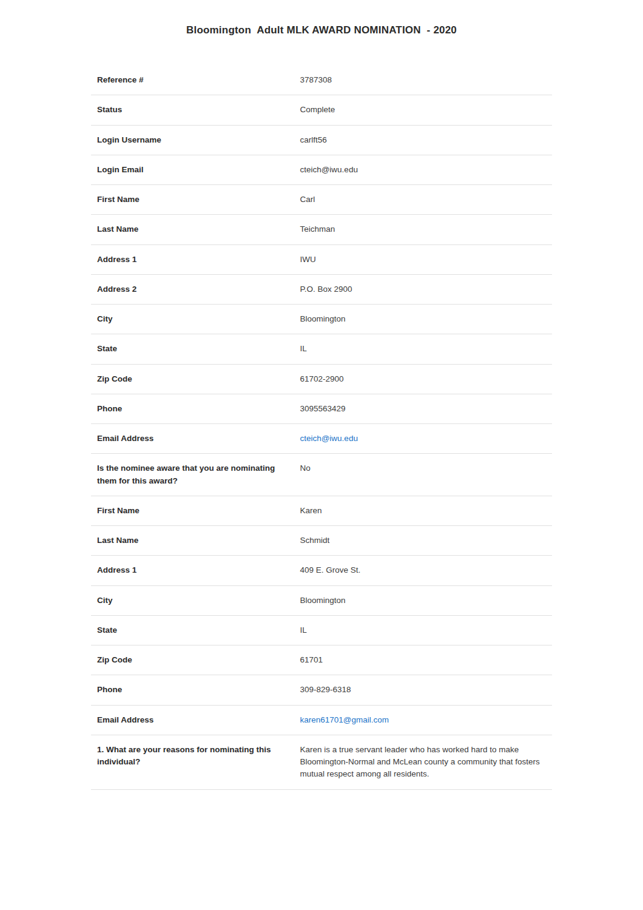Bloomington Adult MLK AWARD NOMINATION - 2020
| Reference # | 3787308 |
| Status | Complete |
| Login Username | carlft56 |
| Login Email | cteich@iwu.edu |
| First Name | Carl |
| Last Name | Teichman |
| Address 1 | IWU |
| Address 2 | P.O. Box 2900 |
| City | Bloomington |
| State | IL |
| Zip Code | 61702-2900 |
| Phone | 3095563429 |
| Email Address | cteich@iwu.edu |
| Is the nominee aware that you are nominating them for this award? | No |
| First Name | Karen |
| Last Name | Schmidt |
| Address 1 | 409 E. Grove St. |
| City | Bloomington |
| State | IL |
| Zip Code | 61701 |
| Phone | 309-829-6318 |
| Email Address | karen61701@gmail.com |
| 1. What are your reasons for nominating this individual? | Karen is a true servant leader who has worked hard to make Bloomington-Normal and McLean county a community that fosters mutual respect among all residents. |